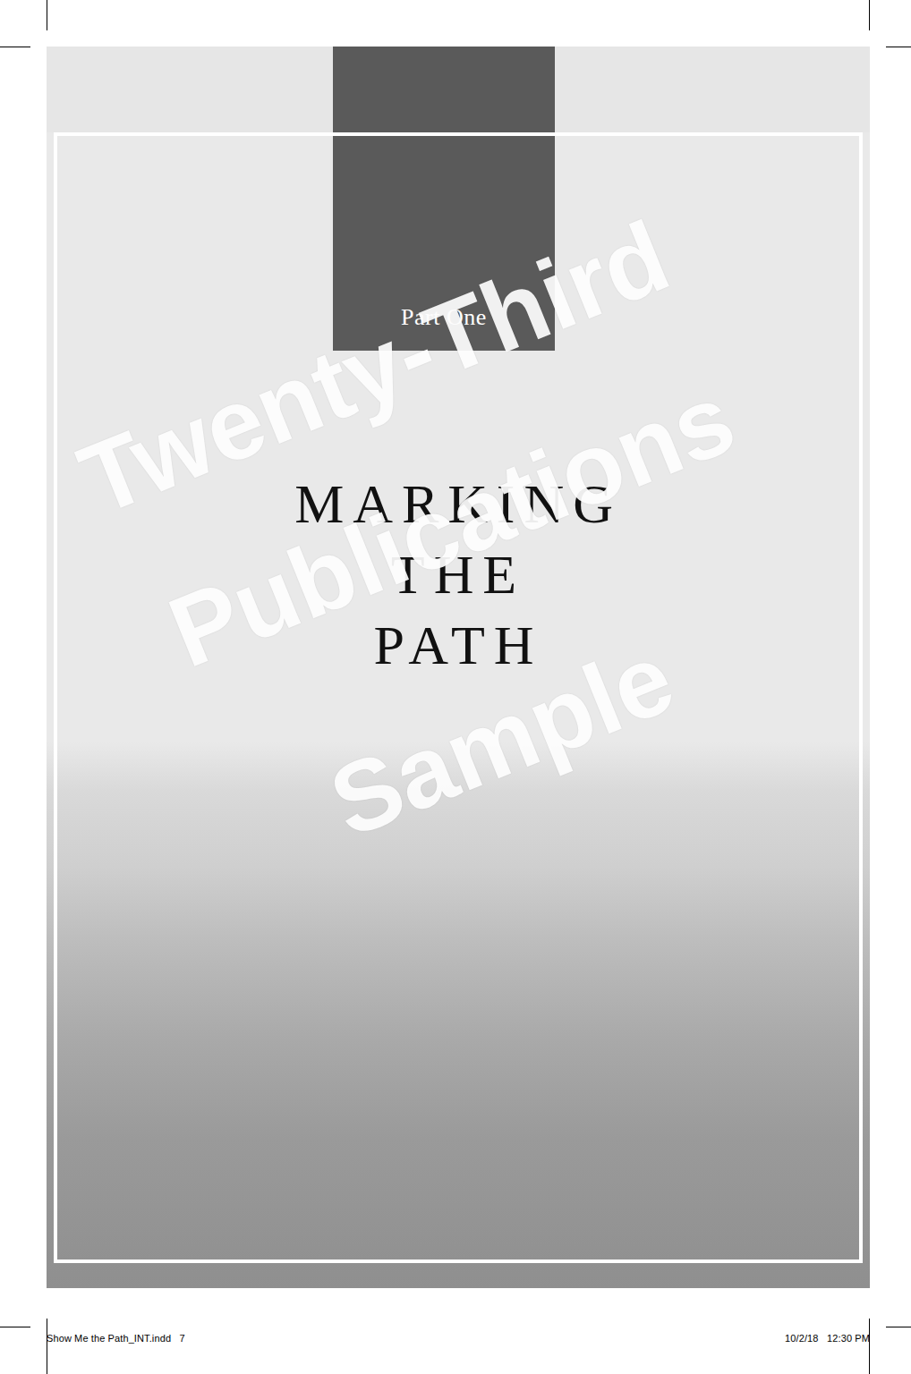Part One
Marking the Path
Twenty-Third
Publications
Sample
Show Me the Path_INT.indd 7 10/2/18 12:30 PM